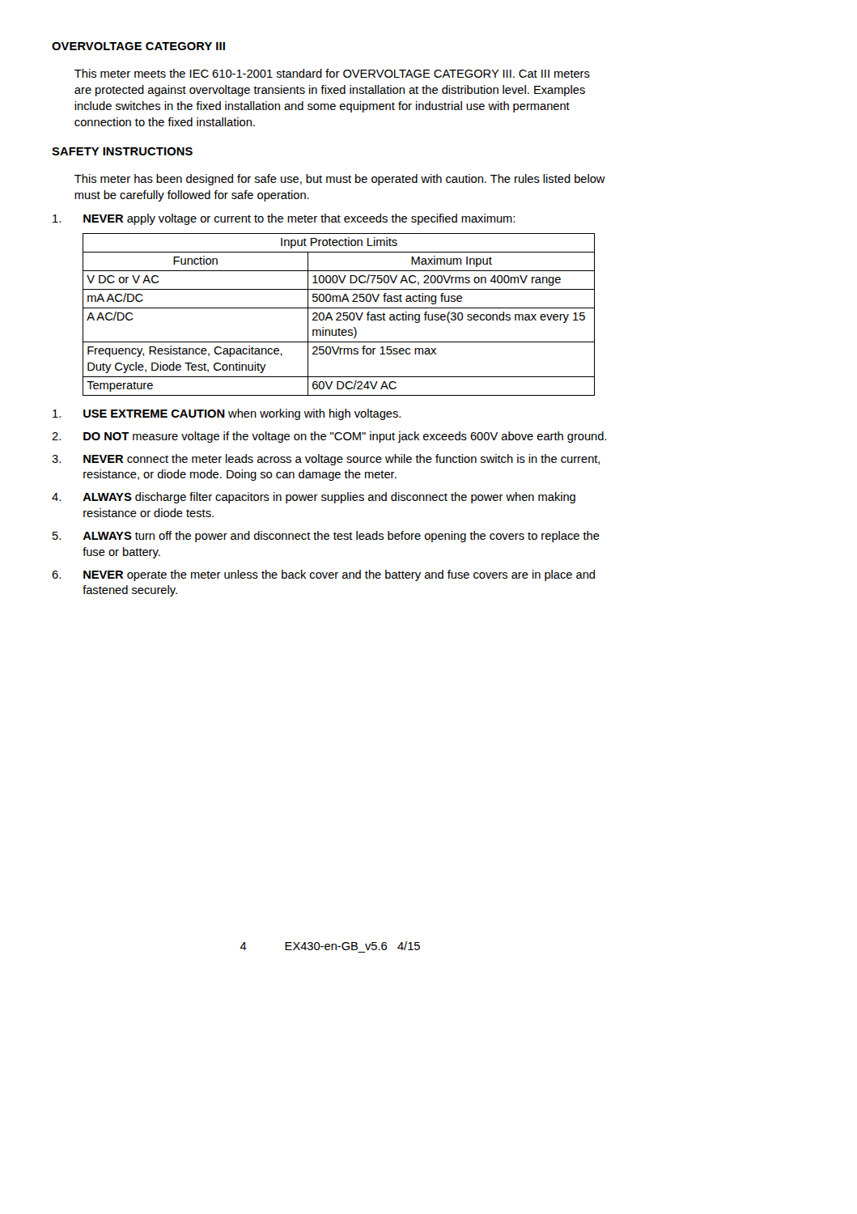OVERVOLTAGE CATEGORY III
This meter meets the IEC 610-1-2001 standard for OVERVOLTAGE CATEGORY III. Cat III meters are protected against overvoltage transients in fixed installation at the distribution level. Examples include switches in the fixed installation and some equipment for industrial use with permanent connection to the fixed installation.
SAFETY INSTRUCTIONS
This meter has been designed for safe use, but must be operated with caution. The rules listed below must be carefully followed for safe operation.
NEVER apply voltage or current to the meter that exceeds the specified maximum:
| Input Protection Limits |
| --- |
| Function | Maximum Input |
| V DC or V AC | 1000V DC/750V AC, 200Vrms on 400mV range |
| mA AC/DC | 500mA 250V fast acting fuse |
| A AC/DC | 20A 250V fast acting fuse(30 seconds max every 15 minutes) |
| Frequency, Resistance, Capacitance, Duty Cycle, Diode Test, Continuity | 250Vrms for 15sec max |
| Temperature | 60V DC/24V AC |
USE EXTREME CAUTION when working with high voltages.
DO NOT measure voltage if the voltage on the "COM" input jack exceeds 600V above earth ground.
NEVER connect the meter leads across a voltage source while the function switch is in the current, resistance, or diode mode. Doing so can damage the meter.
ALWAYS discharge filter capacitors in power supplies and disconnect the power when making resistance or diode tests.
ALWAYS turn off the power and disconnect the test leads before opening the covers to replace the fuse or battery.
NEVER operate the meter unless the back cover and the battery and fuse covers are in place and fastened securely.
4 EX430-en-GB_v5.6 4/15